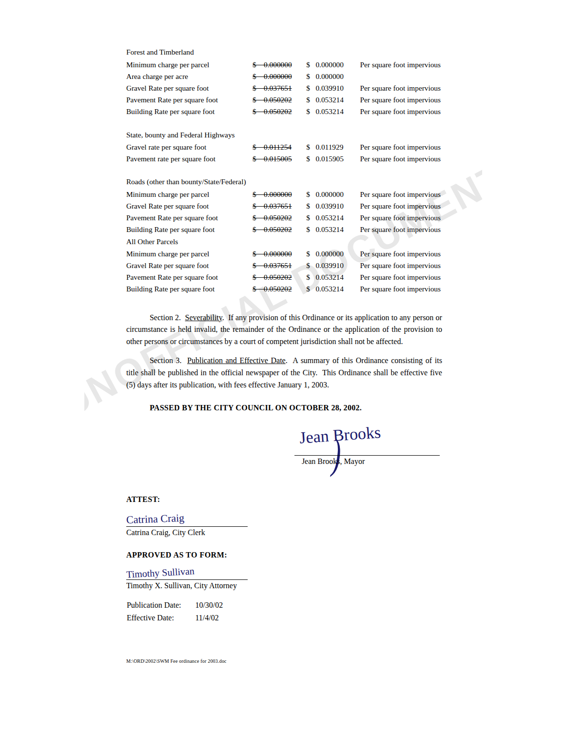UNOFFICIAL DOCUMENT
| Forest and Timberland |
| Minimum charge per parcel | $ 0.000000 | $ 0.000000 | Per square foot impervious |
| Area charge per acre | $ 0.000000 | $ 0.000000 | |
| Gravel Rate per square foot | $ 0.037651 | $ 0.039910 | Per square foot impervious |
| Pavement Rate per square foot | $ 0.050202 | $ 0.053214 | Per square foot impervious |
| Building Rate per square foot | $ 0.050202 | $ 0.053214 | Per square foot impervious |
| State, bounty and Federal Highways |
| Gravel rate per square foot | $ 0.011254 | $ 0.011929 | Per square foot impervious |
| Pavement rate per square foot | $ 0.015005 | $ 0.015905 | Per square foot impervious |
| Roads (other than bounty/State/Federal) |
| Minimum charge per parcel | $ 0.000000 | $ 0.000000 | Per square foot impervious |
| Gravel Rate per square foot | $ 0.037651 | $ 0.039910 | Per square foot impervious |
| Pavement Rate per square foot | $ 0.050202 | $ 0.053214 | Per square foot impervious |
| Building Rate per square foot | $ 0.050202 | $ 0.053214 | Per square foot impervious |
| All Other Parcels |
| Minimum charge per parcel | $ 0.000000 | $ 0.000000 | Per square foot impervious |
| Gravel Rate per square foot | $ 0.037651 | $ 0.039910 | Per square foot impervious |
| Pavement Rate per square foot | $ 0.050202 | $ 0.053214 | Per square foot impervious |
| Building Rate per square foot | $ 0.050202 | $ 0.053214 | Per square foot impervious |
Section 2. Severability. If any provision of this Ordinance or its application to any person or circumstance is held invalid, the remainder of the Ordinance or the application of the provision to other persons or circumstances by a court of competent jurisdiction shall not be affected.
Section 3. Publication and Effective Date. A summary of this Ordinance consisting of its title shall be published in the official newspaper of the City. This Ordinance shall be effective five (5) days after its publication, with fees effective January 1, 2003.
PASSED BY THE CITY COUNCIL ON OCTOBER 28, 2002.
Jean Brooks
)
Jean Brooks, Mayor
ATTEST:
Catrina Craig
Catrina Craig, City Clerk
APPROVED AS TO FORM:
Timothy Sullivan
Timothy X. Sullivan, City Attorney
| Publication Date: | 10/30/02 |
| Effective Date: | 11/4/02 |
M:\ORD\2002\SWM Fee ordinance for 2003.doc